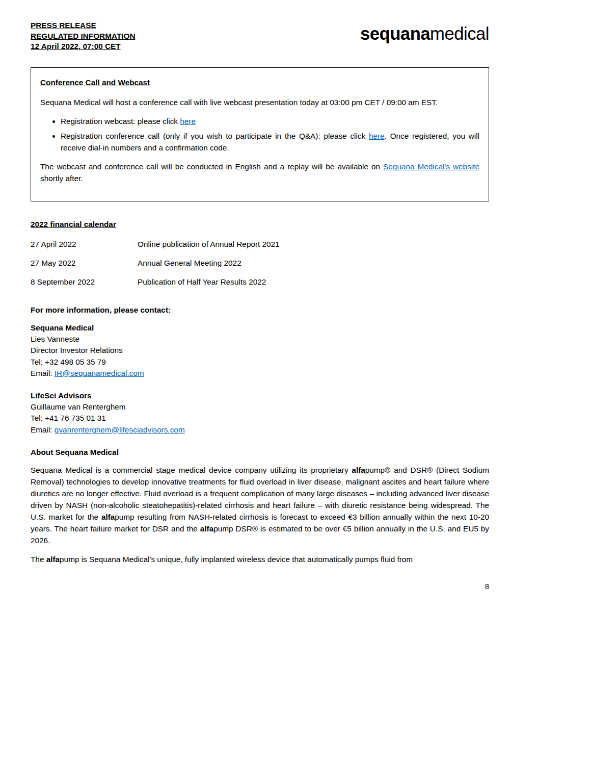PRESS RELEASE
REGULATED INFORMATION
12 April 2022, 07:00 CET
sequanamedical
Conference Call and Webcast
Sequana Medical will host a conference call with live webcast presentation today at 03:00 pm CET / 09:00 am EST.
Registration webcast: please click here
Registration conference call (only if you wish to participate in the Q&A): please click here. Once registered, you will receive dial-in numbers and a confirmation code.
The webcast and conference call will be conducted in English and a replay will be available on Sequana Medical's website shortly after.
2022 financial calendar
27 April 2022
Online publication of Annual Report 2021
27 May 2022
Annual General Meeting 2022
8 September 2022
Publication of Half Year Results 2022
For more information, please contact:
Sequana Medical
Lies Vanneste
Director Investor Relations
Tel: +32 498 05 35 79
Email: IR@sequanamedical.com
LifeSci Advisors
Guillaume van Renterghem
Tel: +41 76 735 01 31
Email: gvanrenterghem@lifesciadvisors.com
About Sequana Medical
Sequana Medical is a commercial stage medical device company utilizing its proprietary alfapump® and DSR® (Direct Sodium Removal) technologies to develop innovative treatments for fluid overload in liver disease, malignant ascites and heart failure where diuretics are no longer effective. Fluid overload is a frequent complication of many large diseases – including advanced liver disease driven by NASH (non-alcoholic steatohepatitis)-related cirrhosis and heart failure – with diuretic resistance being widespread. The U.S. market for the alfapump resulting from NASH-related cirrhosis is forecast to exceed €3 billion annually within the next 10-20 years. The heart failure market for DSR and the alfapump DSR® is estimated to be over €5 billion annually in the U.S. and EU5 by 2026.
The alfapump is Sequana Medical's unique, fully implanted wireless device that automatically pumps fluid from
8